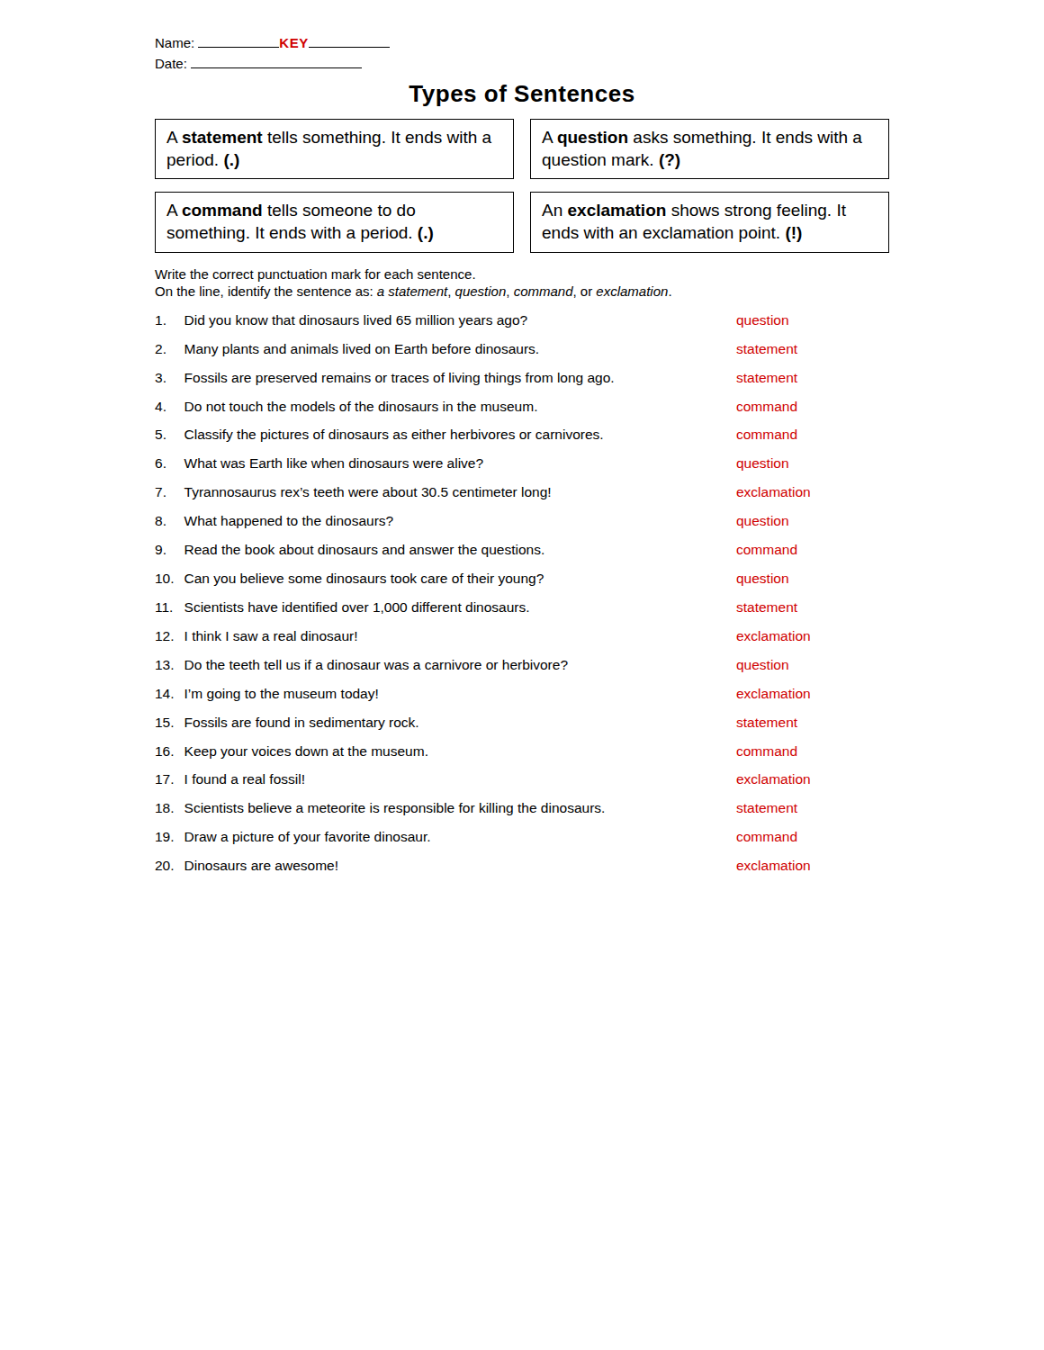Name: KEY
Date:
Types of Sentences
A statement tells something. It ends with a period. (.)
A question asks something. It ends with a question mark. (?)
A command tells someone to do something. It ends with a period. (.)
An exclamation shows strong feeling. It ends with an exclamation point. (!)
Write the correct punctuation mark for each sentence.
On the line, identify the sentence as: a statement, question, command, or exclamation.
Did you know that dinosaurs lived 65 million years ago?question
Many plants and animals lived on Earth before dinosaurs. statement
Fossils are preserved remains or traces of living things from long ago. statement
Do not touch the models of the dinosaurs in the museum. command
Classify the pictures of dinosaurs as either herbivores or carnivores. command
What was Earth like when dinosaurs were alive?question
Tyrannosaurus rex’s teeth were about 30.5 centimeter long!exclamation
What happened to the dinosaurs?question
Read the book about dinosaurs and answer the questions. command
Can you believe some dinosaurs took care of their young?question
Scientists have identified over 1,000 different dinosaurs. statement
I think I saw a real dinosaur!exclamation
Do the teeth tell us if a dinosaur was a carnivore or herbivore?question
I’m going to the museum today!exclamation
Fossils are found in sedimentary rock. statement
Keep your voices down at the museum. command
I found a real fossil!exclamation
Scientists believe a meteorite is responsible for killing the dinosaurs. statement
Draw a picture of your favorite dinosaur. command
Dinosaurs are awesome!exclamation